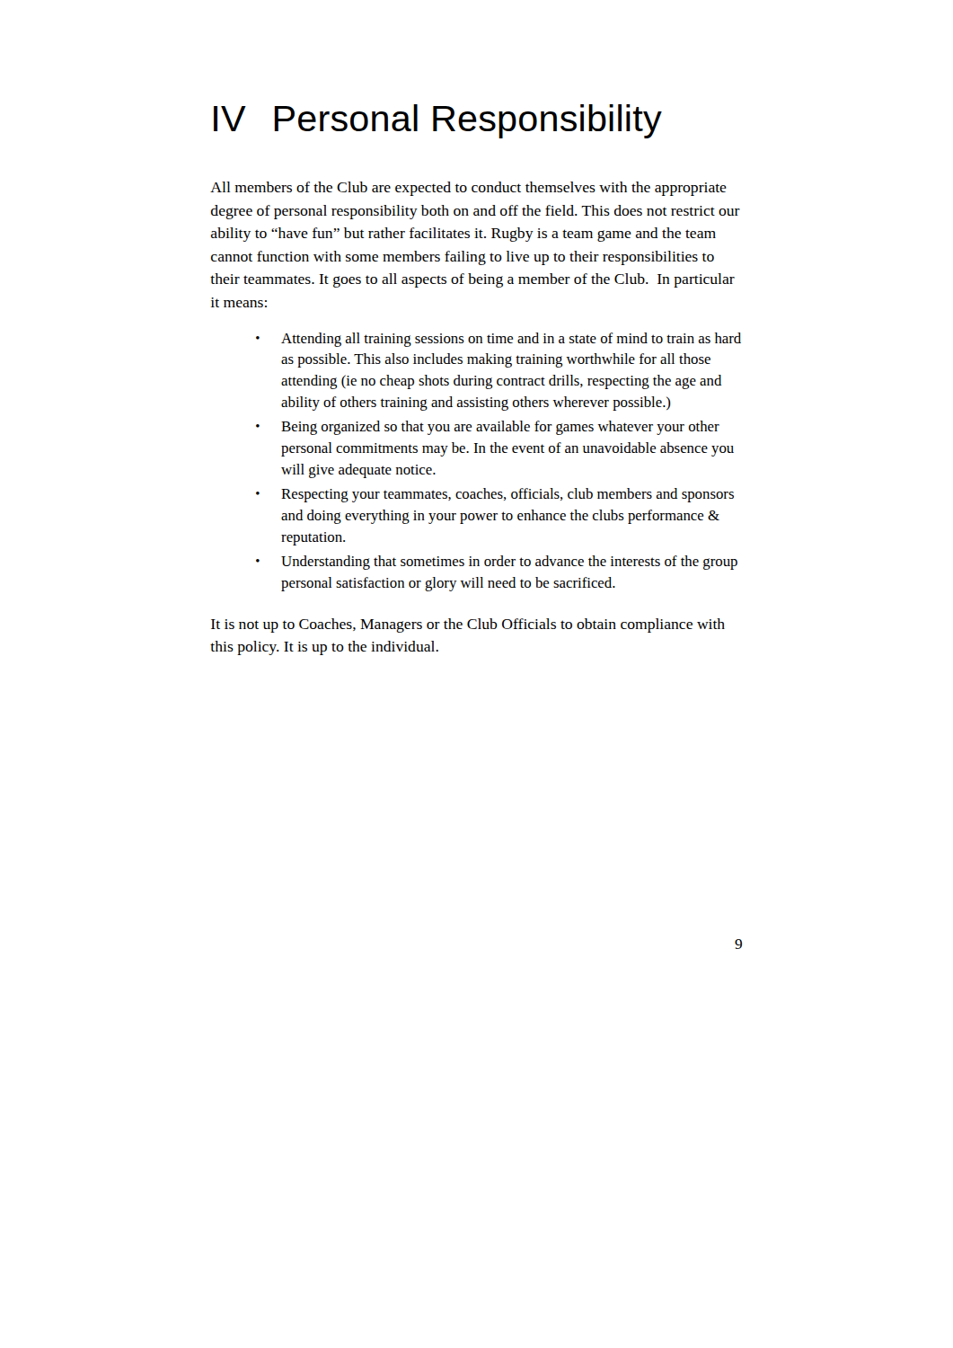IVPersonal Responsibility
All members of the Club are expected to conduct themselves with the appropriate degree of personal responsibility both on and off the field. This does not restrict our ability to “have fun” but rather facilitates it. Rugby is a team game and the team cannot function with some members failing to live up to their responsibilities to their teammates. It goes to all aspects of being a member of the Club. In particular it means:
Attending all training sessions on time and in a state of mind to train as hard as possible. This also includes making training worthwhile for all those attending (ie no cheap shots during contract drills, respecting the age and ability of others training and assisting others wherever possible.)
Being organized so that you are available for games whatever your other personal commitments may be. In the event of an unavoidable absence you will give adequate notice.
Respecting your teammates, coaches, officials, club members and sponsors and doing everything in your power to enhance the clubs performance & reputation.
Understanding that sometimes in order to advance the interests of the group personal satisfaction or glory will need to be sacrificed.
It is not up to Coaches, Managers or the Club Officials to obtain compliance with this policy. It is up to the individual.
9